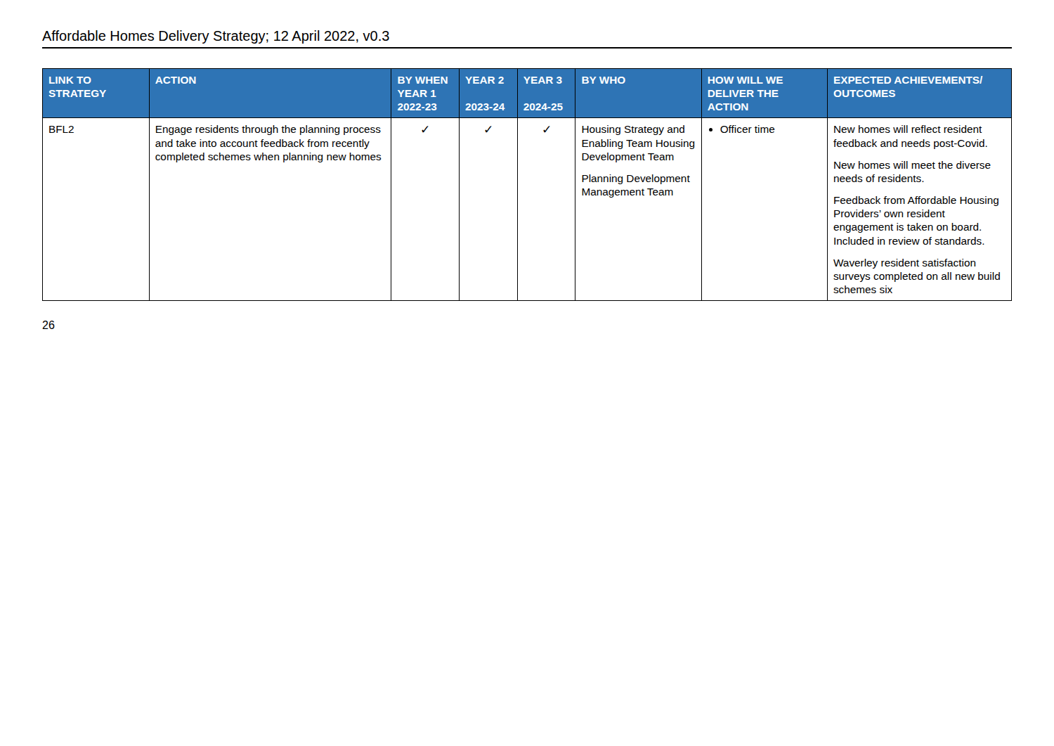Affordable Homes Delivery Strategy; 12 April 2022, v0.3
| LINK TO STRATEGY | ACTION | BY WHEN YEAR 1 2022-23 | YEAR 2 2023-24 | YEAR 3 2024-25 | BY WHO | HOW WILL WE DELIVER THE ACTION | EXPECTED ACHIEVEMENTS/ OUTCOMES |
| --- | --- | --- | --- | --- | --- | --- | --- |
| BFL2 | Engage residents through the planning process and take into account feedback from recently completed schemes when planning new homes | ✓ | ✓ | ✓ | Housing Strategy and Enabling Team Housing Development Team Planning Development Management Team | Officer time | New homes will reflect resident feedback and needs post-Covid. New homes will meet the diverse needs of residents. Feedback from Affordable Housing Providers’ own resident engagement is taken on board. Included in review of standards. Waverley resident satisfaction surveys completed on all new build schemes six |
26